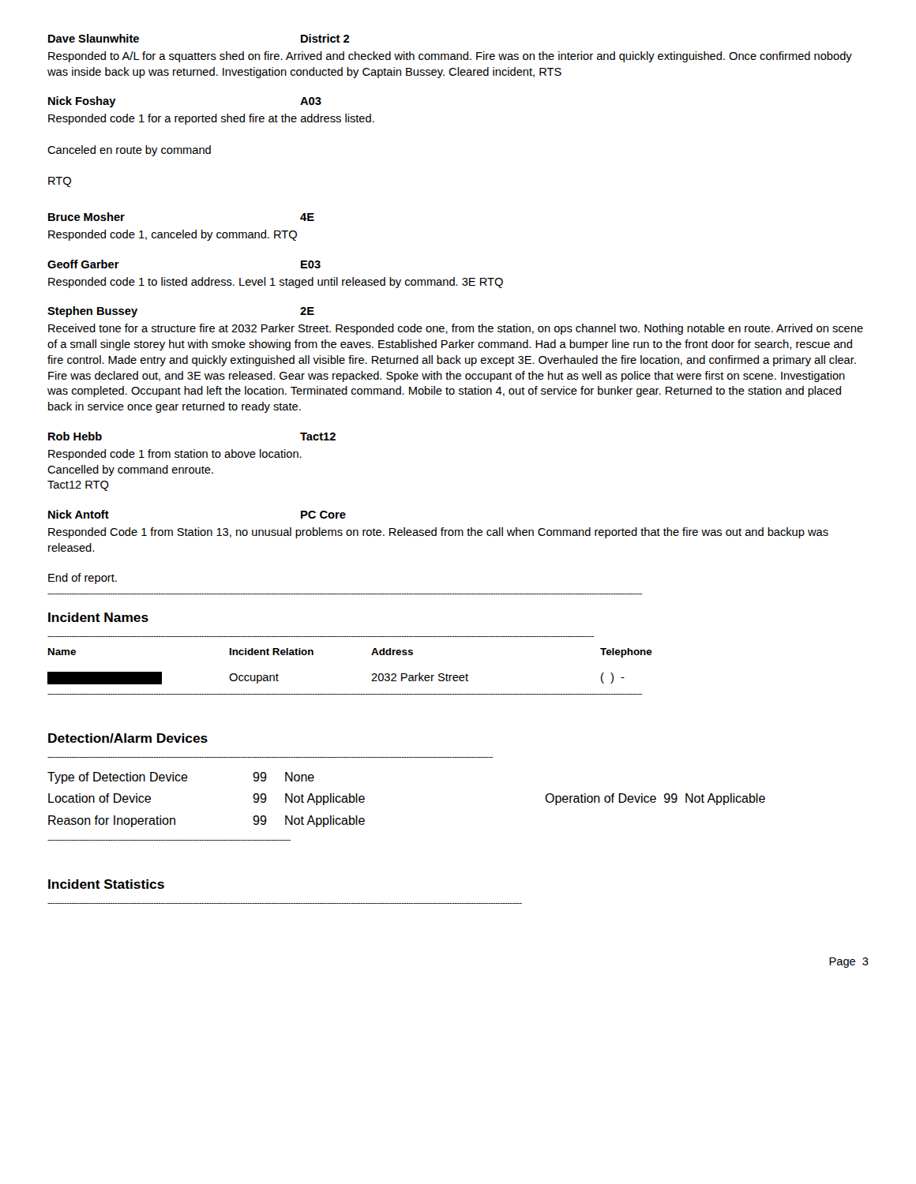Dave Slaunwhite District 2
Responded to A/L for a squatters shed on fire. Arrived and checked with command. Fire was on the interior and quickly extinguished. Once confirmed nobody was inside back up was returned. Investigation conducted by Captain Bussey. Cleared incident, RTS
Nick Foshay A03
Responded code 1 for a reported shed fire at the address listed.
Canceled en route by command
RTQ
Bruce Mosher 4E
Responded code 1, canceled by command. RTQ
Geoff Garber E03
Responded code 1 to listed address. Level 1 staged until released by command. 3E RTQ
Stephen Bussey 2E
Received tone for a structure fire at 2032 Parker Street. Responded code one, from the station, on ops channel two. Nothing notable en route. Arrived on scene of a small single storey hut with smoke showing from the eaves. Established Parker command. Had a bumper line run to the front door for search, rescue and fire control. Made entry and quickly extinguished all visible fire. Returned all back up except 3E. Overhauled the fire location, and confirmed a primary all clear. Fire was declared out, and 3E was released. Gear was repacked. Spoke with the occupant of the hut as well as police that were first on scene. Investigation was completed. Occupant had left the location. Terminated command. Mobile to station 4, out of service for bunker gear. Returned to the station and placed back in service once gear returned to ready state.
Rob Hebb Tact12
Responded code 1 from station to above location.
Cancelled by command enroute.
Tact12 RTQ
Nick Antoft PC Core
Responded Code 1 from Station 13, no unusual problems on rote. Released from the call when Command reported that the fire was out and backup was released.
End of report.
-------------------------------------------------------------------------------------------------------------------------------------------------------------------------------------------------------------------------------------------------------
Incident Names
-----------------------------------------------------------------------------------------------------------------------------------------------------------------------------------------------------------------------------------
| Name | Incident Relation | Address | Telephone |
| --- | --- | --- | --- |
| | Occupant | 2032 Parker Street | ( ) - |
-------------------------------------------------------------------------------------------------------------------------------------------------------------------------------------------------------------------------------------------------------
Detection/Alarm Devices
-----------------------------------------------------------------------------------------------------------------------------------------------------------------------------------------
Type of Detection Device 99 None
Location of Device 99 Not Applicable Operation of Device 99 Not Applicable
Reason for Inoperation 99 Not Applicable
-----------------------------------------------------------------------------------------------------
Incident Statistics
-----------------------------------------------------------------------------------------------------------------------------------------------------------------------------------------------------
Page 3